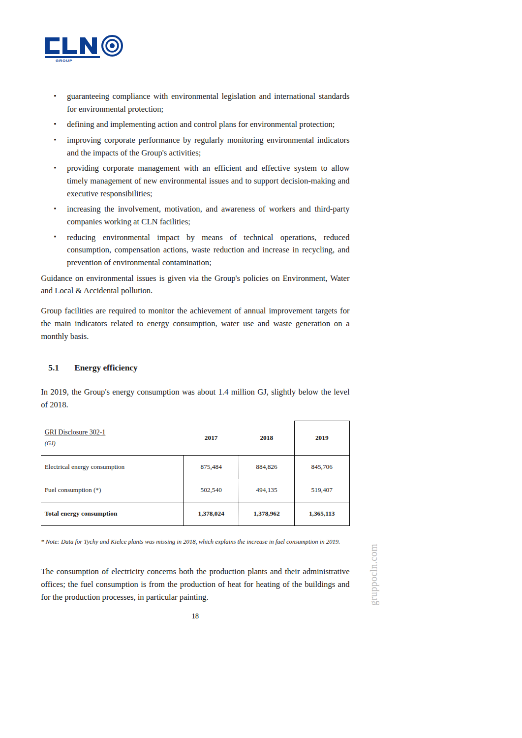GROUP
guaranteeing compliance with environmental legislation and international standards for environmental protection;
defining and implementing action and control plans for environmental protection;
improving corporate performance by regularly monitoring environmental indicators and the impacts of the Group's activities;
providing corporate management with an efficient and effective system to allow timely management of new environmental issues and to support decision-making and executive responsibilities;
increasing the involvement, motivation, and awareness of workers and third-party companies working at CLN facilities;
reducing environmental impact by means of technical operations, reduced consumption, compensation actions, waste reduction and increase in recycling, and prevention of environmental contamination;
Guidance on environmental issues is given via the Group's policies on Environment, Water and Local & Accidental pollution.
Group facilities are required to monitor the achievement of annual improvement targets for the main indicators related to energy consumption, water use and waste generation on a monthly basis.
5.1 Energy efficiency
In 2019, the Group's energy consumption was about 1.4 million GJ, slightly below the level of 2018.
| GRI Disclosure 302-1 (GJ) | 2017 | 2018 | 2019 |
| --- | --- | --- | --- |
| Electrical energy consumption | 875,484 | 884,826 | 845,706 |
| Fuel consumption (*) | 502,540 | 494,135 | 519,407 |
| Total energy consumption | 1,378,024 | 1,378,962 | 1,365,113 |
* Note: Data for Tychy and Kielce plants was missing in 2018, which explains the increase in fuel consumption in 2019.
The consumption of electricity concerns both the production plants and their administrative offices; the fuel consumption is from the production of heat for heating of the buildings and for the production processes, in particular painting.
gruppocln.com
18